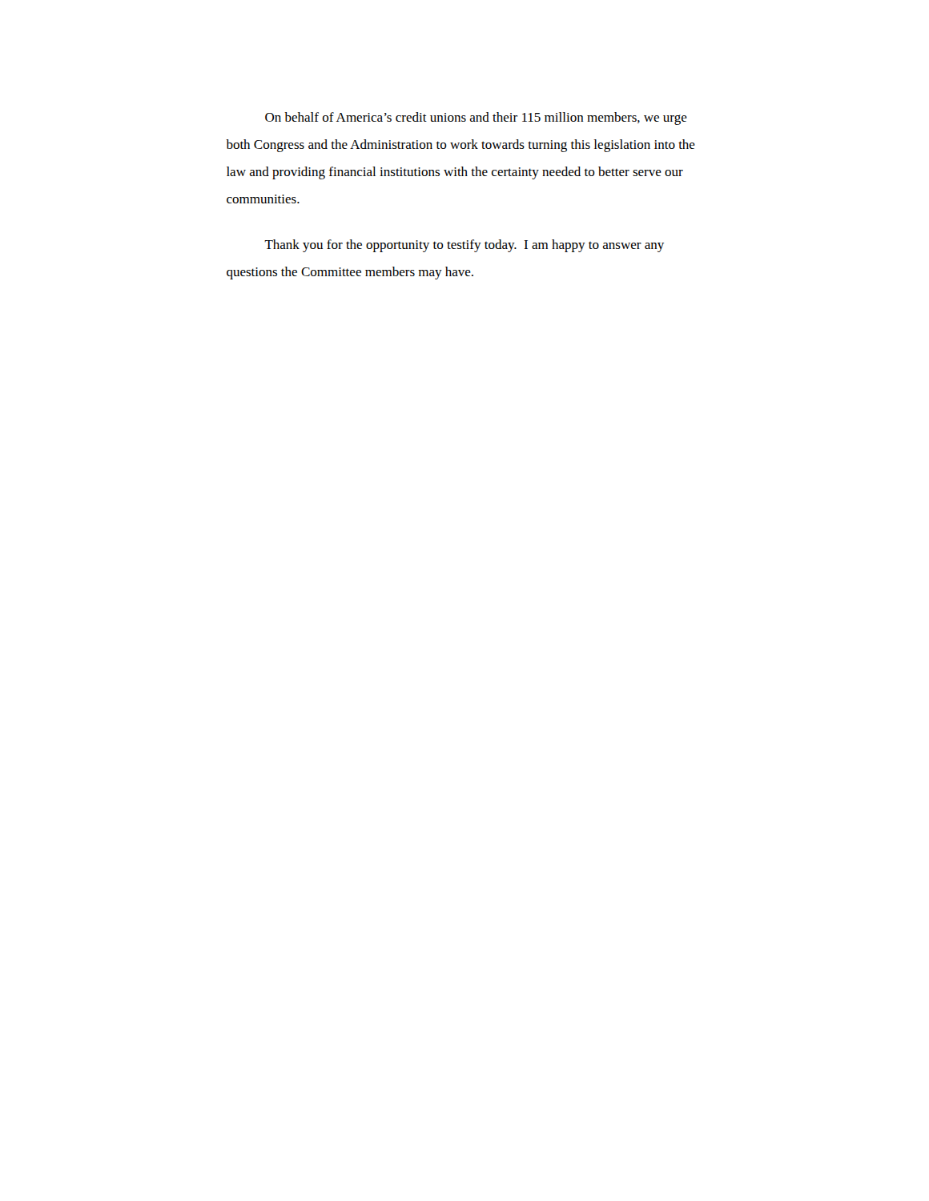On behalf of America’s credit unions and their 115 million members, we urge both Congress and the Administration to work towards turning this legislation into the law and providing financial institutions with the certainty needed to better serve our communities.
Thank you for the opportunity to testify today. I am happy to answer any questions the Committee members may have.